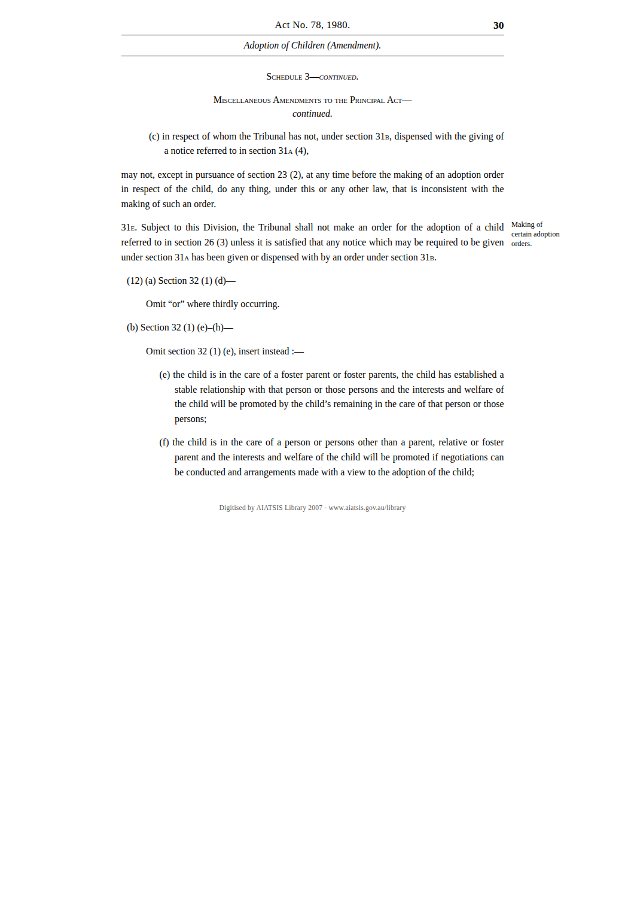Act No. 78, 1980.
30
Adoption of Children (Amendment).
Schedule 3—continued.
Miscellaneous Amendments to the Principal Act—
continued.
(c) in respect of whom the Tribunal has not, under section 31b, dispensed with the giving of a notice referred to in section 31a (4),
may not, except in pursuance of section 23 (2), at any time before the making of an adoption order in respect of the child, do any thing, under this or any other law, that is inconsistent with the making of such an order.
Making of certain adoption orders.
31e. Subject to this Division, the Tribunal shall not make an order for the adoption of a child referred to in section 26 (3) unless it is satisfied that any notice which may be required to be given under section 31a has been given or dispensed with by an order under section 31b.
(12) (a) Section 32 (1) (d)—
Omit “or” where thirdly occurring.
(b) Section 32 (1) (e)–(h)—
Omit section 32 (1) (e), insert instead :—
(e) the child is in the care of a foster parent or foster parents, the child has established a stable relationship with that person or those persons and the interests and welfare of the child will be promoted by the child’s remaining in the care of that person or those persons;
(f) the child is in the care of a person or persons other than a parent, relative or foster parent and the interests and welfare of the child will be promoted if negotiations can be conducted and arrangements made with a view to the adoption of the child;
Digitised by AIATSIS Library 2007 - www.aiatsis.gov.au/library